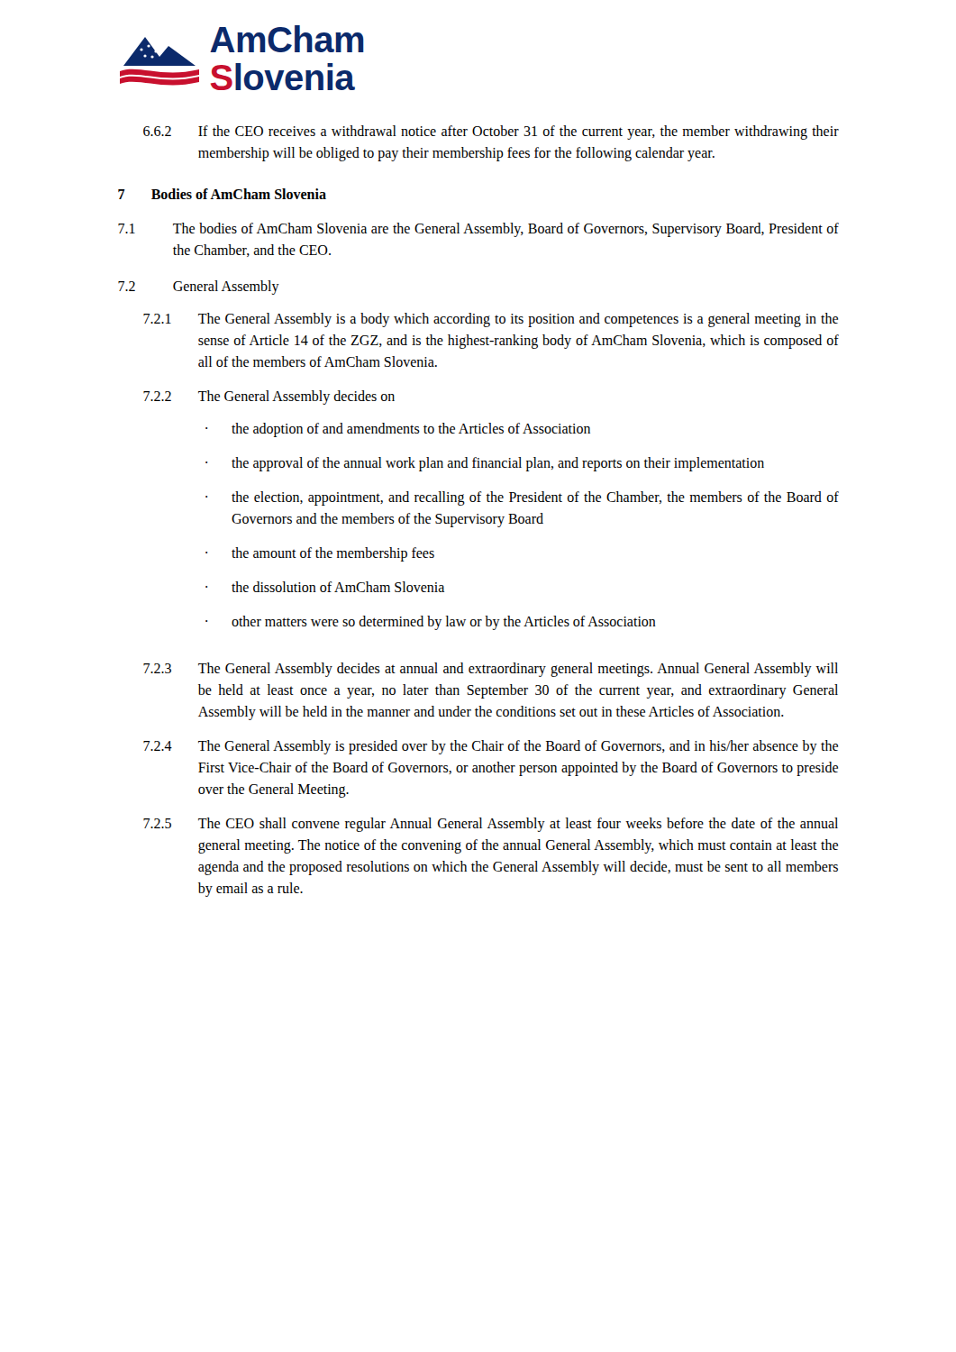Am Cham Slovenia
6.6.2
If the CEO receives a withdrawal notice after October 31 of the current year, the member withdrawing their membership will be obliged to pay their membership fees for the following calendar year.
7 Bodies of AmCham Slovenia
7.1
The bodies of AmCham Slovenia are the General Assembly, Board of Governors, Supervisory Board, President of the Chamber, and the CEO.
7.2 General Assembly
7.2.1
The General Assembly is a body which according to its position and competences is a general meeting in the sense of Article 14 of the ZGZ, and is the highest-ranking body of AmCham Slovenia, which is composed of all of the members of AmCham Slovenia.
7.2.2
The General Assembly decides on
·the adoption of and amendments to the Articles of Association
·the approval of the annual work plan and financial plan, and reports on their implementation
·the election, appointment, and recalling of the President of the Chamber, the members of the Board of Governors and the members of the Supervisory Board
·the amount of the membership fees
·the dissolution of AmCham Slovenia
·other matters were so determined by law or by the Articles of Association
7.2.3
The General Assembly decides at annual and extraordinary general meetings. Annual General Assembly will be held at least once a year, no later than September 30 of the current year, and extraordinary General Assembly will be held in the manner and under the conditions set out in these Articles of Association.
7.2.4
The General Assembly is presided over by the Chair of the Board of Governors, and in his/her absence by the First Vice-Chair of the Board of Governors, or another person appointed by the Board of Governors to preside over the General Meeting.
7.2.5
The CEO shall convene regular Annual General Assembly at least four weeks before the date of the annual general meeting. The notice of the convening of the annual General Assembly, which must contain at least the agenda and the proposed resolutions on which the General Assembly will decide, must be sent to all members by email as a rule.